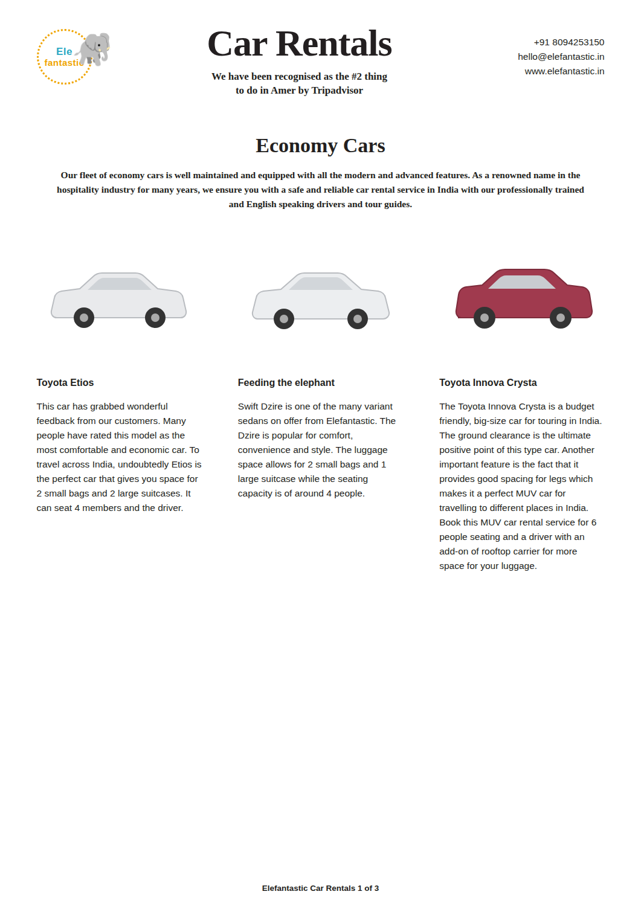Ele fantastic
🐘
Car Rentals
We have been recognised as the #2 thing
to do in Amer by Tripadvisor
+91 8094253150
hello@elefantastic.in
www.elefantastic.in
Economy Cars
Our fleet of economy cars is well maintained and equipped with all the modern and advanced features. As a renowned name in the hospitality industry for many years, we ensure you with a safe and reliable car rental service in India with our professionally trained and English speaking drivers and tour guides.
Toyota Etios
This car has grabbed wonderful feedback from our customers. Many people have rated this model as the most comfortable and economic car. To travel across India, undoubtedly Etios is the perfect car that gives you space for 2 small bags and 2 large suitcases. It can seat 4 members and the driver.
Feeding the elephant
Swift Dzire is one of the many variant sedans on offer from Elefantastic. The Dzire is popular for comfort, convenience and style. The luggage space allows for 2 small bags and 1 large suitcase while the seating capacity is of around 4 people.
Toyota Innova Crysta
The Toyota Innova Crysta is a budget friendly, big-size car for touring in India. The ground clearance is the ultimate positive point of this type car. Another important feature is the fact that it provides good spacing for legs which makes it a perfect MUV car for travelling to different places in India. Book this MUV car rental service for 6 people seating and a driver with an add-on of rooftop carrier for more space for your luggage.
Elefantastic Car Rentals 1 of 3